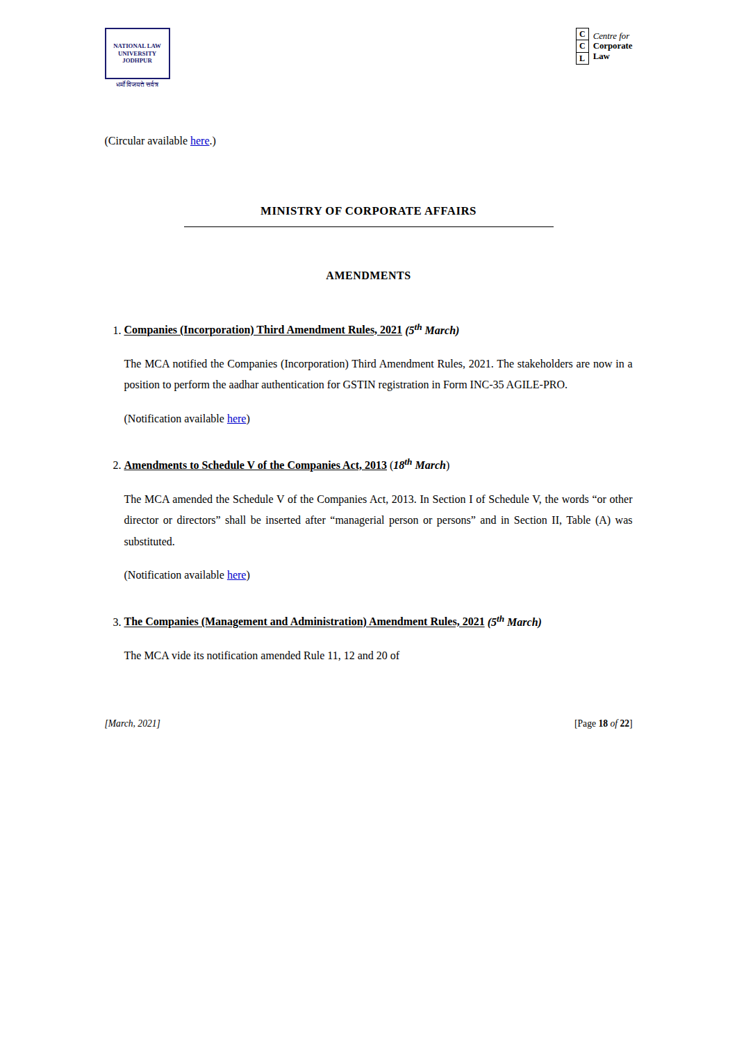NATIONAL LAW UNIVERSITY JODHPUR
धर्मो विजयते सर्वत्र
C C L
Centre for
Corporate
Law
(Circular available here.)
MINISTRY OF CORPORATE AFFAIRS
AMENDMENTS
Companies (Incorporation) Third Amendment Rules, 2021 (5th March)
The MCA notified the Companies (Incorporation) Third Amendment Rules, 2021. The stakeholders are now in a position to perform the aadhar authentication for GSTIN registration in Form INC-35 AGILE-PRO.
(Notification available here)
Amendments to Schedule V of the Companies Act, 2013 (18th March)
The MCA amended the Schedule V of the Companies Act, 2013. In Section I of Schedule V, the words “or other director or directors” shall be inserted after “managerial person or persons” and in Section II, Table (A) was substituted.
(Notification available here)
The Companies (Management and Administration) Amendment Rules, 2021 (5th March)
The MCA vide its notification amended Rule 11, 12 and 20 of
[March, 2021]
[Page 18 of 22]